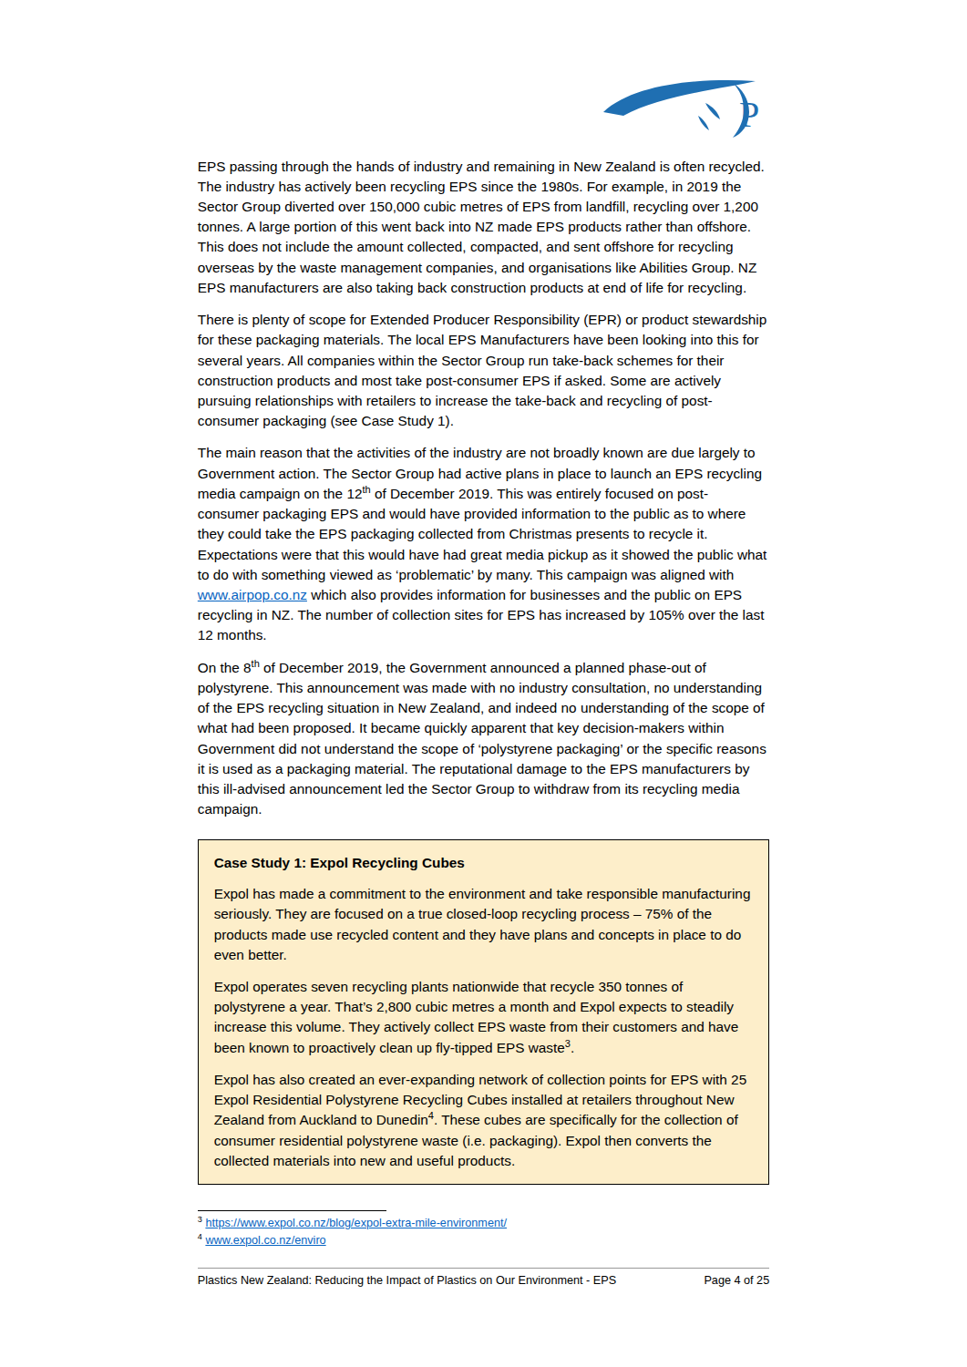P
EPS passing through the hands of industry and remaining in New Zealand is often recycled. The industry has actively been recycling EPS since the 1980s. For example, in 2019 the Sector Group diverted over 150,000 cubic metres of EPS from landfill, recycling over 1,200 tonnes. A large portion of this went back into NZ made EPS products rather than offshore. This does not include the amount collected, compacted, and sent offshore for recycling overseas by the waste management companies, and organisations like Abilities Group. NZ EPS manufacturers are also taking back construction products at end of life for recycling.
There is plenty of scope for Extended Producer Responsibility (EPR) or product stewardship for these packaging materials. The local EPS Manufacturers have been looking into this for several years. All companies within the Sector Group run take-back schemes for their construction products and most take post-consumer EPS if asked. Some are actively pursuing relationships with retailers to increase the take-back and recycling of post-consumer packaging (see Case Study 1).
The main reason that the activities of the industry are not broadly known are due largely to Government action. The Sector Group had active plans in place to launch an EPS recycling media campaign on the 12th of December 2019. This was entirely focused on post-consumer packaging EPS and would have provided information to the public as to where they could take the EPS packaging collected from Christmas presents to recycle it. Expectations were that this would have had great media pickup as it showed the public what to do with something viewed as ‘problematic’ by many. This campaign was aligned with www.airpop.co.nz which also provides information for businesses and the public on EPS recycling in NZ. The number of collection sites for EPS has increased by 105% over the last 12 months.
On the 8th of December 2019, the Government announced a planned phase-out of polystyrene. This announcement was made with no industry consultation, no understanding of the EPS recycling situation in New Zealand, and indeed no understanding of the scope of what had been proposed. It became quickly apparent that key decision-makers within Government did not understand the scope of ‘polystyrene packaging’ or the specific reasons it is used as a packaging material. The reputational damage to the EPS manufacturers by this ill-advised announcement led the Sector Group to withdraw from its recycling media campaign.
Case Study 1: Expol Recycling Cubes
Expol has made a commitment to the environment and take responsible manufacturing seriously. They are focused on a true closed-loop recycling process – 75% of the products made use recycled content and they have plans and concepts in place to do even better.
Expol operates seven recycling plants nationwide that recycle 350 tonnes of polystyrene a year. That’s 2,800 cubic metres a month and Expol expects to steadily increase this volume. They actively collect EPS waste from their customers and have been known to proactively clean up fly-tipped EPS waste3.
Expol has also created an ever-expanding network of collection points for EPS with 25 Expol Residential Polystyrene Recycling Cubes installed at retailers throughout New Zealand from Auckland to Dunedin4. These cubes are specifically for the collection of consumer residential polystyrene waste (i.e. packaging). Expol then converts the collected materials into new and useful products.
3 https://www.expol.co.nz/blog/expol-extra-mile-environment/
4 www.expol.co.nz/enviro
Plastics New Zealand: Reducing the Impact of Plastics on Our Environment - EPS Page 4 of 25